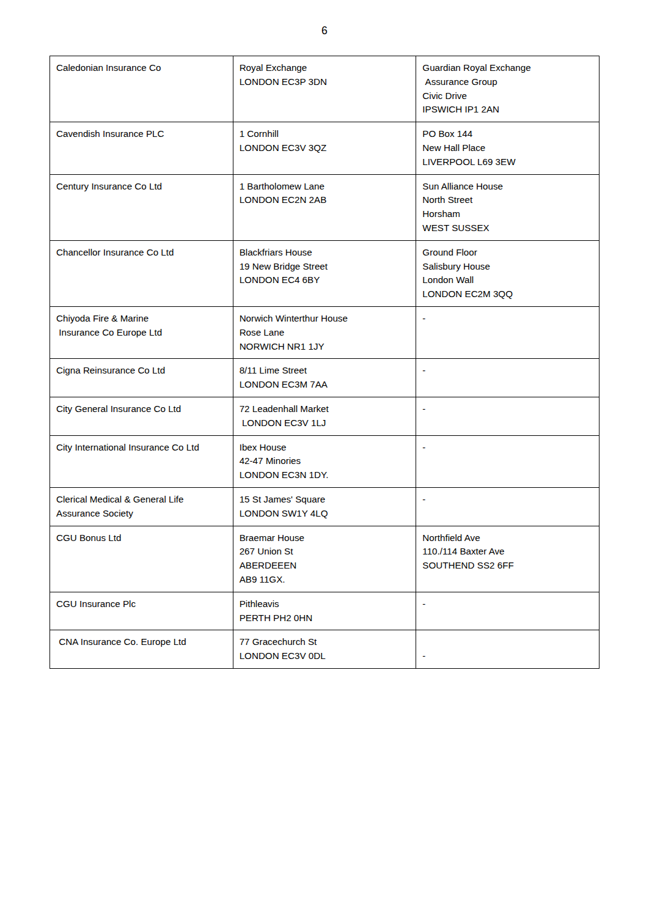6
| Caledonian Insurance Co | Royal Exchange LONDON EC3P 3DN | Guardian Royal Exchange Assurance Group Civic Drive IPSWICH IP1 2AN |
| Cavendish Insurance PLC | 1 Cornhill LONDON EC3V 3QZ | PO Box 144 New Hall Place LIVERPOOL L69 3EW |
| Century Insurance Co Ltd | 1 Bartholomew Lane LONDON EC2N 2AB | Sun Alliance House North Street Horsham WEST SUSSEX |
| Chancellor Insurance Co Ltd | Blackfriars House 19 New Bridge Street LONDON EC4 6BY | Ground Floor Salisbury House London Wall LONDON EC2M 3QQ |
| Chiyoda Fire & Marine Insurance Co Europe Ltd | Norwich Winterthur House Rose Lane NORWICH NR1 1JY | - |
| Cigna Reinsurance Co Ltd | 8/11 Lime Street LONDON EC3M 7AA | - |
| City General Insurance Co Ltd | 72 Leadenhall Market LONDON EC3V 1LJ | - |
| City International Insurance Co Ltd | Ibex House 42-47 Minories LONDON EC3N 1DY. | - |
| Clerical Medical & General Life Assurance Society | 15 St James' Square LONDON SW1Y 4LQ | - |
| CGU Bonus Ltd | Braemar House 267 Union St ABERDEEEN AB9 11GX. | Northfield Ave 110./114 Baxter Ave SOUTHEND SS2 6FF |
| CGU Insurance Plc | Pithleavis PERTH PH2 0HN | - |
| CNA Insurance Co. Europe Ltd | 77 Gracechurch St LONDON EC3V 0DL | - |